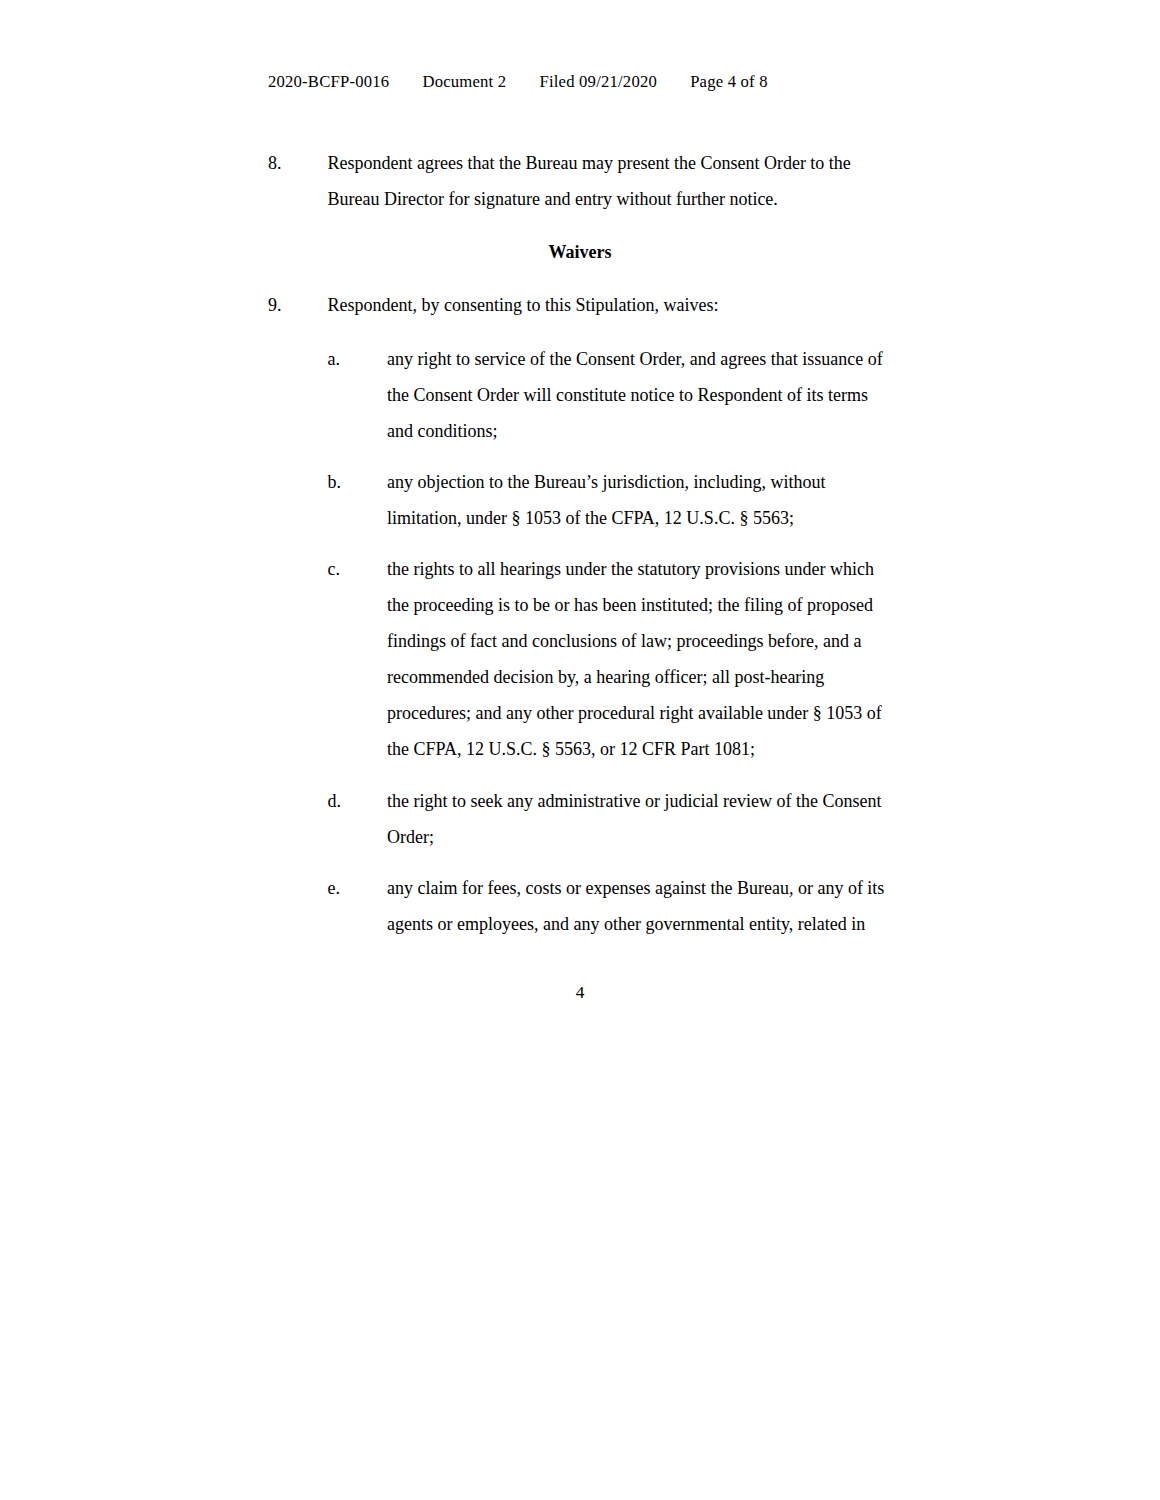2020-BCFP-0016 Document 2 Filed 09/21/2020 Page 4 of 8
8.
Respondent agrees that the Bureau may present the Consent Order to the Bureau Director for signature and entry without further notice.
Waivers
9.
Respondent, by consenting to this Stipulation, waives:
a.
any right to service of the Consent Order, and agrees that issuance of the Consent Order will constitute notice to Respondent of its terms and conditions;
b.
any objection to the Bureau’s jurisdiction, including, without limitation, under § 1053 of the CFPA, 12 U.S.C. § 5563;
c.
the rights to all hearings under the statutory provisions under which the proceeding is to be or has been instituted; the filing of proposed findings of fact and conclusions of law; proceedings before, and a recommended decision by, a hearing officer; all post-hearing procedures; and any other procedural right available under § 1053 of the CFPA, 12 U.S.C. § 5563, or 12 CFR Part 1081;
d.
the right to seek any administrative or judicial review of the Consent Order;
e.
any claim for fees, costs or expenses against the Bureau, or any of its agents or employees, and any other governmental entity, related in
4